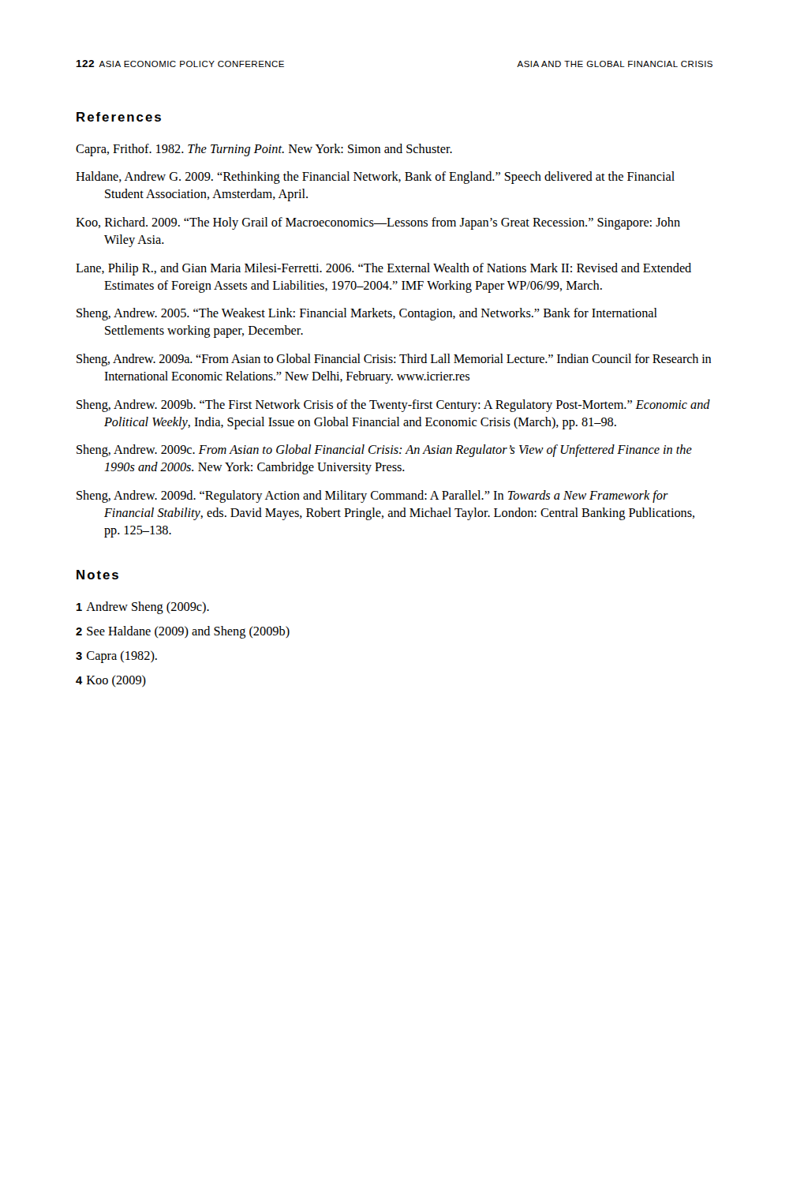122 Asia Economic Policy Conference
Asia and the Global Financial Crisis
References
Capra, Frithof. 1982. The Turning Point. New York: Simon and Schuster.
Haldane, Andrew G. 2009. “Rethinking the Financial Network, Bank of England.” Speech delivered at the Financial Student Association, Amsterdam, April.
Koo, Richard. 2009. “The Holy Grail of Macroeconomics—Lessons from Japan’s Great Recession.” Singapore: John Wiley Asia.
Lane, Philip R., and Gian Maria Milesi-Ferretti. 2006. “The External Wealth of Nations Mark II: Revised and Extended Estimates of Foreign Assets and Liabilities, 1970–2004.” IMF Working Paper WP/06/99, March.
Sheng, Andrew. 2005. “The Weakest Link: Financial Markets, Contagion, and Networks.” Bank for International Settlements working paper, December.
Sheng, Andrew. 2009a. “From Asian to Global Financial Crisis: Third Lall Memorial Lecture.” Indian Council for Research in International Economic Relations.” New Delhi, February. www.icrier.res
Sheng, Andrew. 2009b. “The First Network Crisis of the Twenty-first Century: A Regulatory Post-Mortem.” Economic and Political Weekly, India, Special Issue on Global Financial and Economic Crisis (March), pp. 81–98.
Sheng, Andrew. 2009c. From Asian to Global Financial Crisis: An Asian Regulator’s View of Unfettered Finance in the 1990s and 2000s. New York: Cambridge University Press.
Sheng, Andrew. 2009d. “Regulatory Action and Military Command: A Parallel.” In Towards a New Framework for Financial Stability, eds. David Mayes, Robert Pringle, and Michael Taylor. London: Central Banking Publications, pp. 125–138.
Notes
1 Andrew Sheng (2009c).
2 See Haldane (2009) and Sheng (2009b)
3 Capra (1982).
4 Koo (2009)